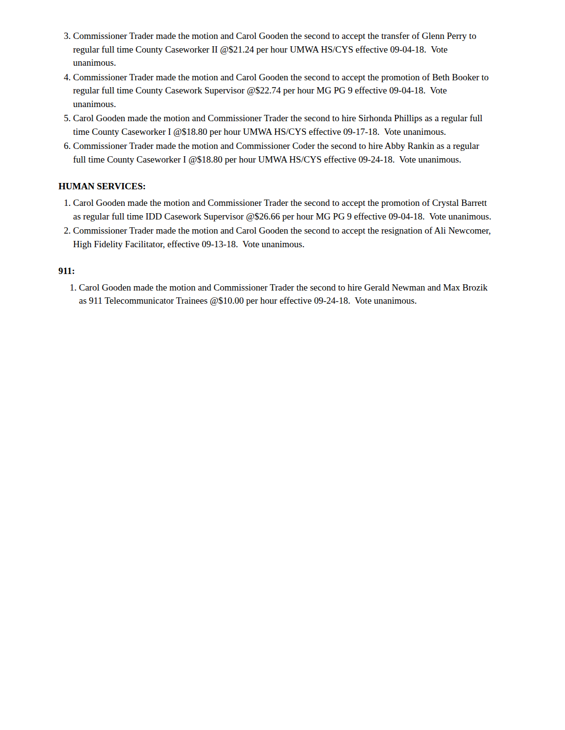Commissioner Trader made the motion and Carol Gooden the second to accept the transfer of Glenn Perry to regular full time County Caseworker II @$21.24 per hour UMWA HS/CYS effective 09-04-18. Vote unanimous.
Commissioner Trader made the motion and Carol Gooden the second to accept the promotion of Beth Booker to regular full time County Casework Supervisor @$22.74 per hour MG PG 9 effective 09-04-18. Vote unanimous.
Carol Gooden made the motion and Commissioner Trader the second to hire Sirhonda Phillips as a regular full time County Caseworker I @$18.80 per hour UMWA HS/CYS effective 09-17-18. Vote unanimous.
Commissioner Trader made the motion and Commissioner Coder the second to hire Abby Rankin as a regular full time County Caseworker I @$18.80 per hour UMWA HS/CYS effective 09-24-18. Vote unanimous.
HUMAN SERVICES:
Carol Gooden made the motion and Commissioner Trader the second to accept the promotion of Crystal Barrett as regular full time IDD Casework Supervisor @$26.66 per hour MG PG 9 effective 09-04-18. Vote unanimous.
Commissioner Trader made the motion and Carol Gooden the second to accept the resignation of Ali Newcomer, High Fidelity Facilitator, effective 09-13-18. Vote unanimous.
911:
Carol Gooden made the motion and Commissioner Trader the second to hire Gerald Newman and Max Brozik as 911 Telecommunicator Trainees @$10.00 per hour effective 09-24-18. Vote unanimous.